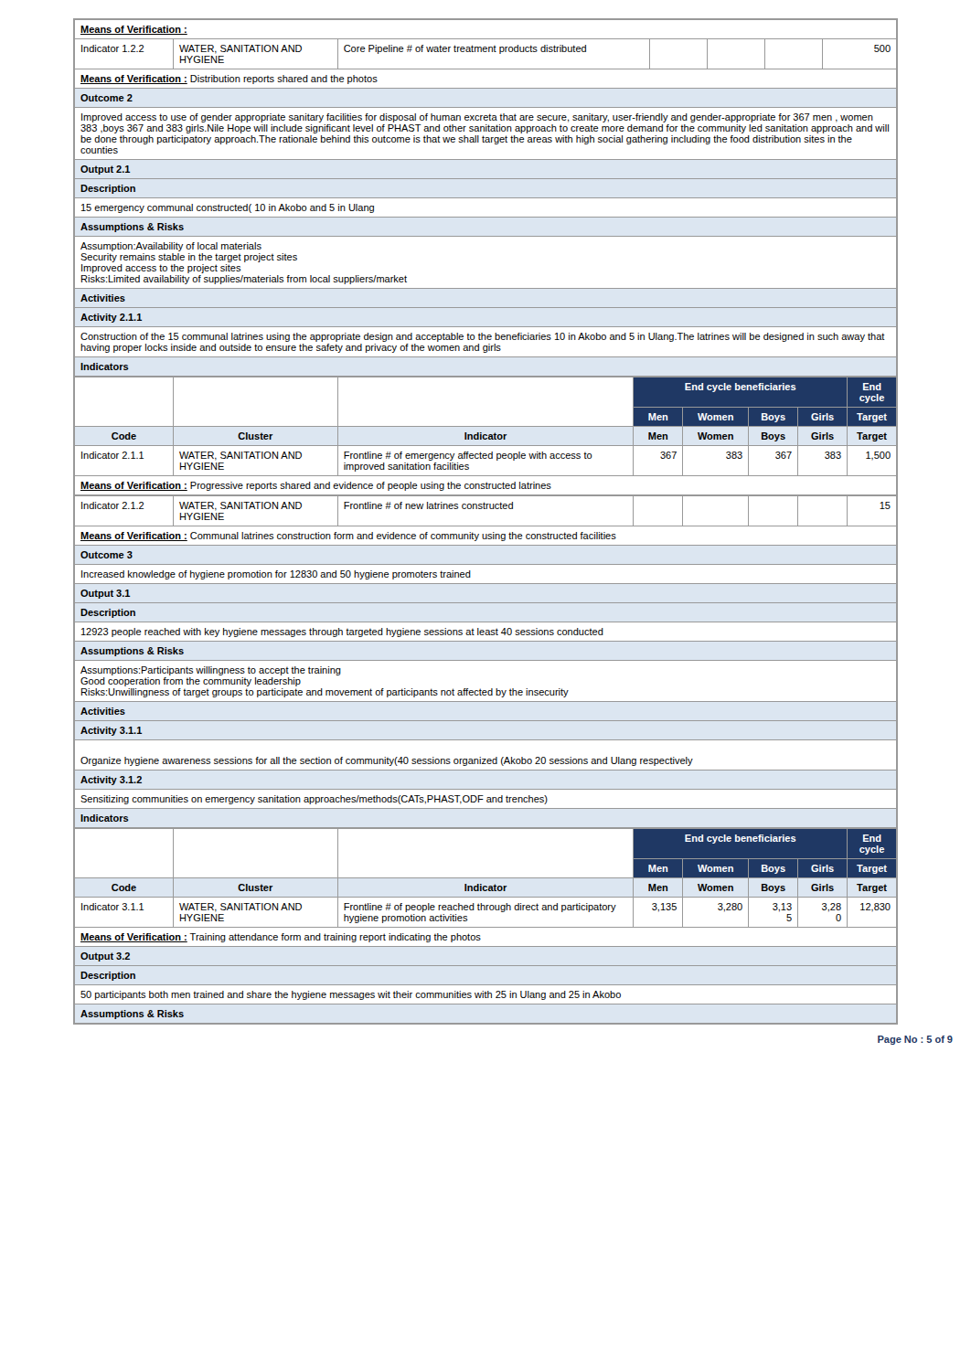| Means of Verification : |
| Indicator 1.2.2 | WATER, SANITATION AND HYGIENE | Core Pipeline # of water treatment products distributed | | | | 500 |
Means of Verification : Distribution reports shared and the photos
Outcome 2
Improved access to use of gender appropriate sanitary facilities for disposal of human excreta that are secure, sanitary, user-friendly and gender-appropriate for 367 men , women 383 ,boys 367 and 383 girls.Nile Hope will include significant level of PHAST and other sanitation approach to create more demand for the community led sanitation approach and will be done through participatory approach.The rationale behind this outcome is that we shall target the areas with high social gathering including the food distribution sites in the counties
Output 2.1
Description
15 emergency communal constructed( 10 in Akobo and 5 in Ulang
Assumptions & Risks
Assumption:Availability of local materials
Security remains stable in the target project sites
Improved access to the project sites
Risks:Limited availability of supplies/materials from local suppliers/market
Activities
Activity 2.1.1
Construction of the 15 communal latrines using the appropriate design and acceptable to the beneficiaries 10 in Akobo and 5 in Ulang.The latrines will be designed in such away that having proper locks inside and outside to ensure the safety and privacy of the women and girls
Indicators
| | | | End cycle beneficiaries | End cycle |
| Men | Women | Boys | Girls | Target |
| Code | Cluster | Indicator | Men | Women | Boys | Girls | Target |
| Indicator 2.1.1 | WATER, SANITATION AND HYGIENE | Frontline # of emergency affected people with access to improved sanitation facilities | 367 | 383 | 367 | 383 | 1,500 |
Means of Verification : Progressive reports shared and evidence of people using the constructed latrines
| Indicator 2.1.2 | WATER, SANITATION AND HYGIENE | Frontline # of new latrines constructed | | | | | 15 |
Means of Verification : Communal latrines construction form and evidence of community using the constructed facilities
Outcome 3
Increased knowledge of hygiene promotion for 12830 and 50 hygiene promoters trained
Output 3.1
Description
12923 people reached with key hygiene messages through targeted hygiene sessions at least 40 sessions conducted
Assumptions & Risks
Assumptions:Participants willingness to accept the training
Good cooperation from the community leadership
Risks:Unwillingness of target groups to participate and movement of participants not affected by the insecurity
Activities
Activity 3.1.1
Organize hygiene awareness sessions for all the section of community(40 sessions organized (Akobo 20 sessions and Ulang respectively
Activity 3.1.2
Sensitizing communities on emergency sanitation approaches/methods(CATs,PHAST,ODF and trenches)
Indicators
| | | | End cycle beneficiaries | End cycle |
| Men | Women | Boys | Girls | Target |
| Code | Cluster | Indicator | Men | Women | Boys | Girls | Target |
| Indicator 3.1.1 | WATER, SANITATION AND HYGIENE | Frontline # of people reached through direct and participatory hygiene promotion activities | 3,135 | 3,280 | 3,13 5 | 3,28 0 | 12,830 |
Means of Verification : Training attendance form and training report indicating the photos
Output 3.2
Description
50 participants both men trained and share the hygiene messages wit their communities with 25 in Ulang and 25 in Akobo
Assumptions & Risks
Page No : 5 of 9